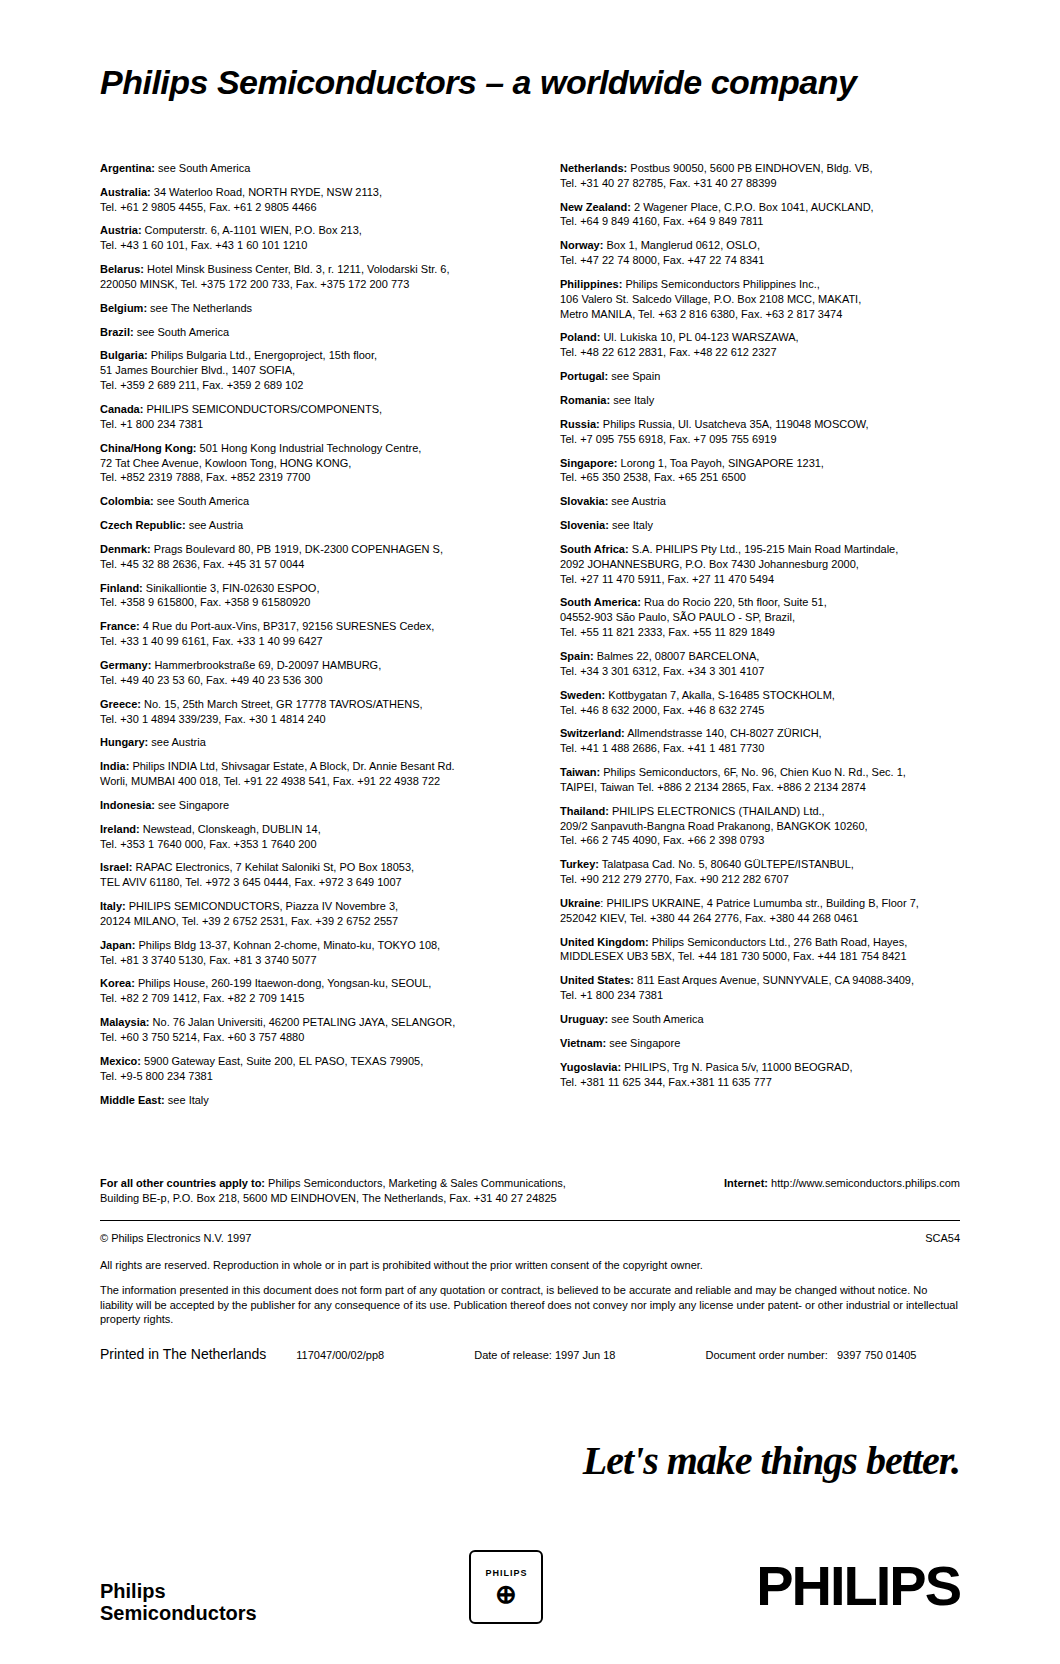Philips Semiconductors – a worldwide company
Argentina: see South America
Australia: 34 Waterloo Road, NORTH RYDE, NSW 2113,
Tel. +61 2 9805 4455, Fax. +61 2 9805 4466
Austria: Computerstr. 6, A-1101 WIEN, P.O. Box 213,
Tel. +43 1 60 101, Fax. +43 1 60 101 1210
Belarus: Hotel Minsk Business Center, Bld. 3, r. 1211, Volodarski Str. 6,
220050 MINSK, Tel. +375 172 200 733, Fax. +375 172 200 773
Belgium: see The Netherlands
Brazil: see South America
Bulgaria: Philips Bulgaria Ltd., Energoproject, 15th floor,
51 James Bourchier Blvd., 1407 SOFIA,
Tel. +359 2 689 211, Fax. +359 2 689 102
Canada: PHILIPS SEMICONDUCTORS/COMPONENTS,
Tel. +1 800 234 7381
China/Hong Kong: 501 Hong Kong Industrial Technology Centre,
72 Tat Chee Avenue, Kowloon Tong, HONG KONG,
Tel. +852 2319 7888, Fax. +852 2319 7700
Colombia: see South America
Czech Republic: see Austria
Denmark: Prags Boulevard 80, PB 1919, DK-2300 COPENHAGEN S,
Tel. +45 32 88 2636, Fax. +45 31 57 0044
Finland: Sinikalliontie 3, FIN-02630 ESPOO,
Tel. +358 9 615800, Fax. +358 9 61580920
France: 4 Rue du Port-aux-Vins, BP317, 92156 SURESNES Cedex,
Tel. +33 1 40 99 6161, Fax. +33 1 40 99 6427
Germany: Hammerbrookstraße 69, D-20097 HAMBURG,
Tel. +49 40 23 53 60, Fax. +49 40 23 536 300
Greece: No. 15, 25th March Street, GR 17778 TAVROS/ATHENS,
Tel. +30 1 4894 339/239, Fax. +30 1 4814 240
Hungary: see Austria
India: Philips INDIA Ltd, Shivsagar Estate, A Block, Dr. Annie Besant Rd.
Worli, MUMBAI 400 018, Tel. +91 22 4938 541, Fax. +91 22 4938 722
Indonesia: see Singapore
Ireland: Newstead, Clonskeagh, DUBLIN 14,
Tel. +353 1 7640 000, Fax. +353 1 7640 200
Israel: RAPAC Electronics, 7 Kehilat Saloniki St, PO Box 18053,
TEL AVIV 61180, Tel. +972 3 645 0444, Fax. +972 3 649 1007
Italy: PHILIPS SEMICONDUCTORS, Piazza IV Novembre 3,
20124 MILANO, Tel. +39 2 6752 2531, Fax. +39 2 6752 2557
Japan: Philips Bldg 13-37, Kohnan 2-chome, Minato-ku, TOKYO 108,
Tel. +81 3 3740 5130, Fax. +81 3 3740 5077
Korea: Philips House, 260-199 Itaewon-dong, Yongsan-ku, SEOUL,
Tel. +82 2 709 1412, Fax. +82 2 709 1415
Malaysia: No. 76 Jalan Universiti, 46200 PETALING JAYA, SELANGOR,
Tel. +60 3 750 5214, Fax. +60 3 757 4880
Mexico: 5900 Gateway East, Suite 200, EL PASO, TEXAS 79905,
Tel. +9-5 800 234 7381
Middle East: see Italy
Netherlands: Postbus 90050, 5600 PB EINDHOVEN, Bldg. VB,
Tel. +31 40 27 82785, Fax. +31 40 27 88399
New Zealand: 2 Wagener Place, C.P.O. Box 1041, AUCKLAND,
Tel. +64 9 849 4160, Fax. +64 9 849 7811
Norway: Box 1, Manglerud 0612, OSLO,
Tel. +47 22 74 8000, Fax. +47 22 74 8341
Philippines: Philips Semiconductors Philippines Inc.,
106 Valero St. Salcedo Village, P.O. Box 2108 MCC, MAKATI,
Metro MANILA, Tel. +63 2 816 6380, Fax. +63 2 817 3474
Poland: Ul. Lukiska 10, PL 04-123 WARSZAWA,
Tel. +48 22 612 2831, Fax. +48 22 612 2327
Portugal: see Spain
Romania: see Italy
Russia: Philips Russia, Ul. Usatcheva 35A, 119048 MOSCOW,
Tel. +7 095 755 6918, Fax. +7 095 755 6919
Singapore: Lorong 1, Toa Payoh, SINGAPORE 1231,
Tel. +65 350 2538, Fax. +65 251 6500
Slovakia: see Austria
Slovenia: see Italy
South Africa: S.A. PHILIPS Pty Ltd., 195-215 Main Road Martindale,
2092 JOHANNESBURG, P.O. Box 7430 Johannesburg 2000,
Tel. +27 11 470 5911, Fax. +27 11 470 5494
South America: Rua do Rocio 220, 5th floor, Suite 51,
04552-903 São Paulo, SÃO PAULO - SP, Brazil,
Tel. +55 11 821 2333, Fax. +55 11 829 1849
Spain: Balmes 22, 08007 BARCELONA,
Tel. +34 3 301 6312, Fax. +34 3 301 4107
Sweden: Kottbygatan 7, Akalla, S-16485 STOCKHOLM,
Tel. +46 8 632 2000, Fax. +46 8 632 2745
Switzerland: Allmendstrasse 140, CH-8027 ZÜRICH,
Tel. +41 1 488 2686, Fax. +41 1 481 7730
Taiwan: Philips Semiconductors, 6F, No. 96, Chien Kuo N. Rd., Sec. 1,
TAIPEI, Taiwan Tel. +886 2 2134 2865, Fax. +886 2 2134 2874
Thailand: PHILIPS ELECTRONICS (THAILAND) Ltd.,
209/2 Sanpavuth-Bangna Road Prakanong, BANGKOK 10260,
Tel. +66 2 745 4090, Fax. +66 2 398 0793
Turkey: Talatpasa Cad. No. 5, 80640 GÜLTEPE/ISTANBUL,
Tel. +90 212 279 2770, Fax. +90 212 282 6707
Ukraine: PHILIPS UKRAINE, 4 Patrice Lumumba str., Building B, Floor 7,
252042 KIEV, Tel. +380 44 264 2776, Fax. +380 44 268 0461
United Kingdom: Philips Semiconductors Ltd., 276 Bath Road, Hayes,
MIDDLESEX UB3 5BX, Tel. +44 181 730 5000, Fax. +44 181 754 8421
United States: 811 East Arques Avenue, SUNNYVALE, CA 94088-3409,
Tel. +1 800 234 7381
Uruguay: see South America
Vietnam: see Singapore
Yugoslavia: PHILIPS, Trg N. Pasica 5/v, 11000 BEOGRAD,
Tel. +381 11 625 344, Fax.+381 11 635 777
For all other countries apply to: Philips Semiconductors, Marketing & Sales Communications,
Building BE-p, P.O. Box 218, 5600 MD EINDHOVEN, The Netherlands, Fax. +31 40 27 24825
Internet: http://www.semiconductors.philips.com
© Philips Electronics N.V. 1997
SCA54
All rights are reserved. Reproduction in whole or in part is prohibited without the prior written consent of the copyright owner.
The information presented in this document does not form part of any quotation or contract, is believed to be accurate and reliable and may be changed without notice. No liability will be accepted by the publisher for any consequence of its use. Publication thereof does not convey nor imply any license under patent- or other industrial or intellectual property rights.
Printed in The Netherlands
117047/00/02/pp8
Date of release: 1997 Jun 18
Document order number: 9397 750 01405
Let's make things better.
Philips
Semiconductors
PHILIPS
⊕
PHILIPS